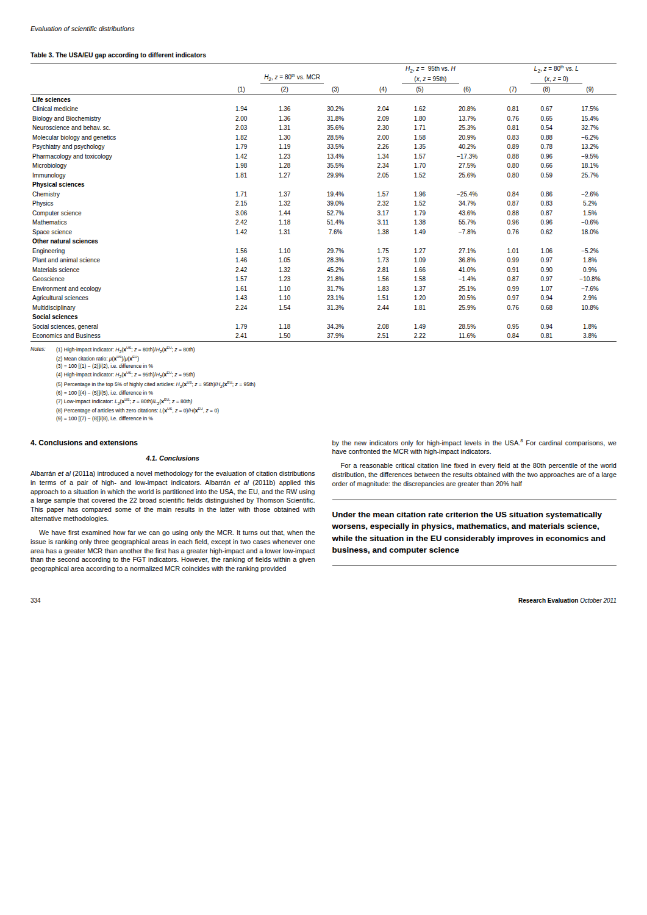Evaluation of scientific distributions
Table 3. The USA/EU gap according to different indicators
| | H 2 , z = 80 th vs. MCR | H 2 , z = 95th vs. H ( x , z = 95th) | L 2 , z = 80 th vs. L ( x , z = 0) |
| --- | --- | --- | --- |
| | (1) | (2) | (3) | (4) | (5) | (6) | (7) | (8) | (9) |
| Life sciences |
| Clinical medicine | 1.94 | 1.36 | 30.2% | 2.04 | 1.62 | 20.8% | 0.81 | 0.67 | 17.5% |
| Biology and Biochemistry | 2.00 | 1.36 | 31.8% | 2.09 | 1.80 | 13.7% | 0.76 | 0.65 | 15.4% |
| Neuroscience and behav. sc. | 2.03 | 1.31 | 35.6% | 2.30 | 1.71 | 25.3% | 0.81 | 0.54 | 32.7% |
| Molecular biology and genetics | 1.82 | 1.30 | 28.5% | 2.00 | 1.58 | 20.9% | 0.83 | 0.88 | − 6.2% |
| Psychiatry and psychology | 1.79 | 1.19 | 33.5% | 2.26 | 1.35 | 40.2% | 0.89 | 0.78 | 13.2% |
| Pharmacology and toxicology | 1.42 | 1.23 | 13.4% | 1.34 | 1.57 | − 17.3% | 0.88 | 0.96 | − 9.5% |
| Microbiology | 1.98 | 1.28 | 35.5% | 2.34 | 1.70 | 27.5% | 0.80 | 0.66 | 18.1% |
| Immunology | 1.81 | 1.27 | 29.9% | 2.05 | 1.52 | 25.6% | 0.80 | 0.59 | 25.7% |
| Physical sciences |
| Chemistry | 1.71 | 1.37 | 19.4% | 1.57 | 1.96 | − 25.4% | 0.84 | 0.86 | − 2.6% |
| Physics | 2.15 | 1.32 | 39.0% | 2.32 | 1.52 | 34.7% | 0.87 | 0.83 | 5.2% |
| Computer science | 3.06 | 1.44 | 52.7% | 3.17 | 1.79 | 43.6% | 0.88 | 0.87 | 1.5% |
| Mathematics | 2.42 | 1.18 | 51.4% | 3.11 | 1.38 | 55.7% | 0.96 | 0.96 | − 0.6% |
| Space science | 1.42 | 1.31 | 7.6% | 1.38 | 1.49 | − 7.8% | 0.76 | 0.62 | 18.0% |
| Other natural sciences |
| Engineering | 1.56 | 1.10 | 29.7% | 1.75 | 1.27 | 27.1% | 1.01 | 1.06 | − 5.2% |
| Plant and animal science | 1.46 | 1.05 | 28.3% | 1.73 | 1.09 | 36.8% | 0.99 | 0.97 | 1.8% |
| Materials science | 2.42 | 1.32 | 45.2% | 2.81 | 1.66 | 41.0% | 0.91 | 0.90 | 0.9% |
| Geoscience | 1.57 | 1.23 | 21.8% | 1.56 | 1.58 | − 1.4% | 0.87 | 0.97 | − 10.8% |
| Environment and ecology | 1.61 | 1.10 | 31.7% | 1.83 | 1.37 | 25.1% | 0.99 | 1.07 | − 7.6% |
| Agricultural sciences | 1.43 | 1.10 | 23.1% | 1.51 | 1.20 | 20.5% | 0.97 | 0.94 | 2.9% |
| Multidisciplinary | 2.24 | 1.54 | 31.3% | 2.44 | 1.81 | 25.9% | 0.76 | 0.68 | 10.8% |
| Social sciences |
| Social sciences, general | 1.79 | 1.18 | 34.3% | 2.08 | 1.49 | 28.5% | 0.95 | 0.94 | 1.8% |
| Economics and Business | 2.41 | 1.50 | 37.9% | 2.51 | 2.22 | 11.6% | 0.84 | 0.81 | 3.8% |
Notes: (1) High-impact indicator: H2(xUS; z = 80th)/H2(xEU; z = 80th)
(2) Mean citation ratio: μ(xUS)/μ(xEU)
(3) = 100 [(1) − (2)]/(2), i.e. difference in %
(4) High-impact indicator: H2(xUS; z = 95th)/H2(xEU; z = 95th)
(5) Percentage in the top 5% of highly cited articles: H2(xUS; z = 95th)/H2(xEU; z = 95th)
(6) = 100 [(4) − (5)]/(5), i.e. difference in %
(7) Low-impact Indicator: L2(xUS; z = 80th)/L2(xEU; z = 80th)
(8) Percentage of articles with zero citations: L(xUS, z = 0)/H(xEU, z = 0)
(9) = 100 [(7) − (8)]/(8), i.e. difference in %
4. Conclusions and extensions
4.1. Conclusions
Albarrán et al (2011a) introduced a novel methodology for the evaluation of citation distributions in terms of a pair of high- and low-impact indicators. Albarrán et al (2011b) applied this approach to a situation in which the world is partitioned into the USA, the EU, and the RW using a large sample that covered the 22 broad scientific fields distinguished by Thomson Scientific. This paper has compared some of the main results in the latter with those obtained with alternative methodologies.
We have first examined how far we can go using only the MCR. It turns out that, when the issue is ranking only three geographical areas in each field, except in two cases whenever one area has a greater MCR than another the first has a greater high-impact and a lower low-impact than the second according to the FGT indicators. However, the ranking of fields within a given geographical area according to a normalized MCR coincides with the ranking provided
by the new indicators only for high-impact levels in the USA.8 For cardinal comparisons, we have confronted the MCR with high-impact indicators.
For a reasonable critical citation line fixed in every field at the 80th percentile of the world distribution, the differences between the results obtained with the two approaches are of a large order of magnitude: the discrepancies are greater than 20% half
Under the mean citation rate criterion the US situation systematically worsens, especially in physics, mathematics, and materials science, while the situation in the EU considerably improves in economics and business, and computer science
334
Research Evaluation October 2011